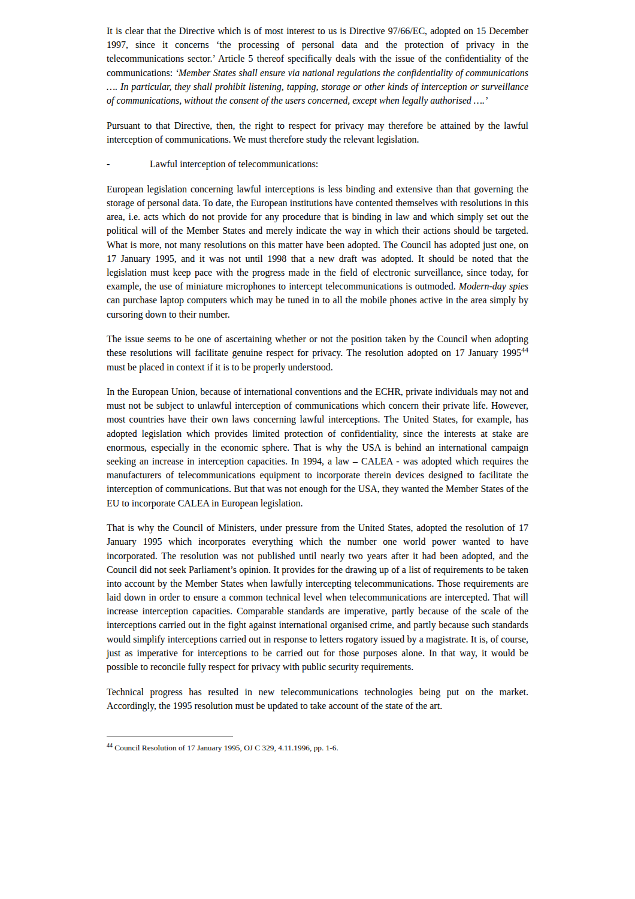It is clear that the Directive which is of most interest to us is Directive 97/66/EC, adopted on 15 December 1997, since it concerns ‘the processing of personal data and the protection of privacy in the telecommunications sector.’ Article 5 thereof specifically deals with the issue of the confidentiality of the communications: ‘Member States shall ensure via national regulations the confidentiality of communications …. In particular, they shall prohibit listening, tapping, storage or other kinds of interception or surveillance of communications, without the consent of the users concerned, except when legally authorised ….’
Pursuant to that Directive, then, the right to respect for privacy may therefore be attained by the lawful interception of communications. We must therefore study the relevant legislation.
-Lawful interception of telecommunications:
European legislation concerning lawful interceptions is less binding and extensive than that governing the storage of personal data. To date, the European institutions have contented themselves with resolutions in this area, i.e. acts which do not provide for any procedure that is binding in law and which simply set out the political will of the Member States and merely indicate the way in which their actions should be targeted. What is more, not many resolutions on this matter have been adopted. The Council has adopted just one, on 17 January 1995, and it was not until 1998 that a new draft was adopted. It should be noted that the legislation must keep pace with the progress made in the field of electronic surveillance, since today, for example, the use of miniature microphones to intercept telecommunications is outmoded. Modern-day spies can purchase laptop computers which may be tuned in to all the mobile phones active in the area simply by cursoring down to their number.
The issue seems to be one of ascertaining whether or not the position taken by the Council when adopting these resolutions will facilitate genuine respect for privacy. The resolution adopted on 17 January 199544 must be placed in context if it is to be properly understood.
In the European Union, because of international conventions and the ECHR, private individuals may not and must not be subject to unlawful interception of communications which concern their private life. However, most countries have their own laws concerning lawful interceptions. The United States, for example, has adopted legislation which provides limited protection of confidentiality, since the interests at stake are enormous, especially in the economic sphere. That is why the USA is behind an international campaign seeking an increase in interception capacities. In 1994, a law – CALEA - was adopted which requires the manufacturers of telecommunications equipment to incorporate therein devices designed to facilitate the interception of communications. But that was not enough for the USA, they wanted the Member States of the EU to incorporate CALEA in European legislation.
That is why the Council of Ministers, under pressure from the United States, adopted the resolution of 17 January 1995 which incorporates everything which the number one world power wanted to have incorporated. The resolution was not published until nearly two years after it had been adopted, and the Council did not seek Parliament’s opinion. It provides for the drawing up of a list of requirements to be taken into account by the Member States when lawfully intercepting telecommunications. Those requirements are laid down in order to ensure a common technical level when telecommunications are intercepted. That will increase interception capacities. Comparable standards are imperative, partly because of the scale of the interceptions carried out in the fight against international organised crime, and partly because such standards would simplify interceptions carried out in response to letters rogatory issued by a magistrate. It is, of course, just as imperative for interceptions to be carried out for those purposes alone. In that way, it would be possible to reconcile fully respect for privacy with public security requirements.
Technical progress has resulted in new telecommunications technologies being put on the market. Accordingly, the 1995 resolution must be updated to take account of the state of the art.
44 Council Resolution of 17 January 1995, OJ C 329, 4.11.1996, pp. 1-6.